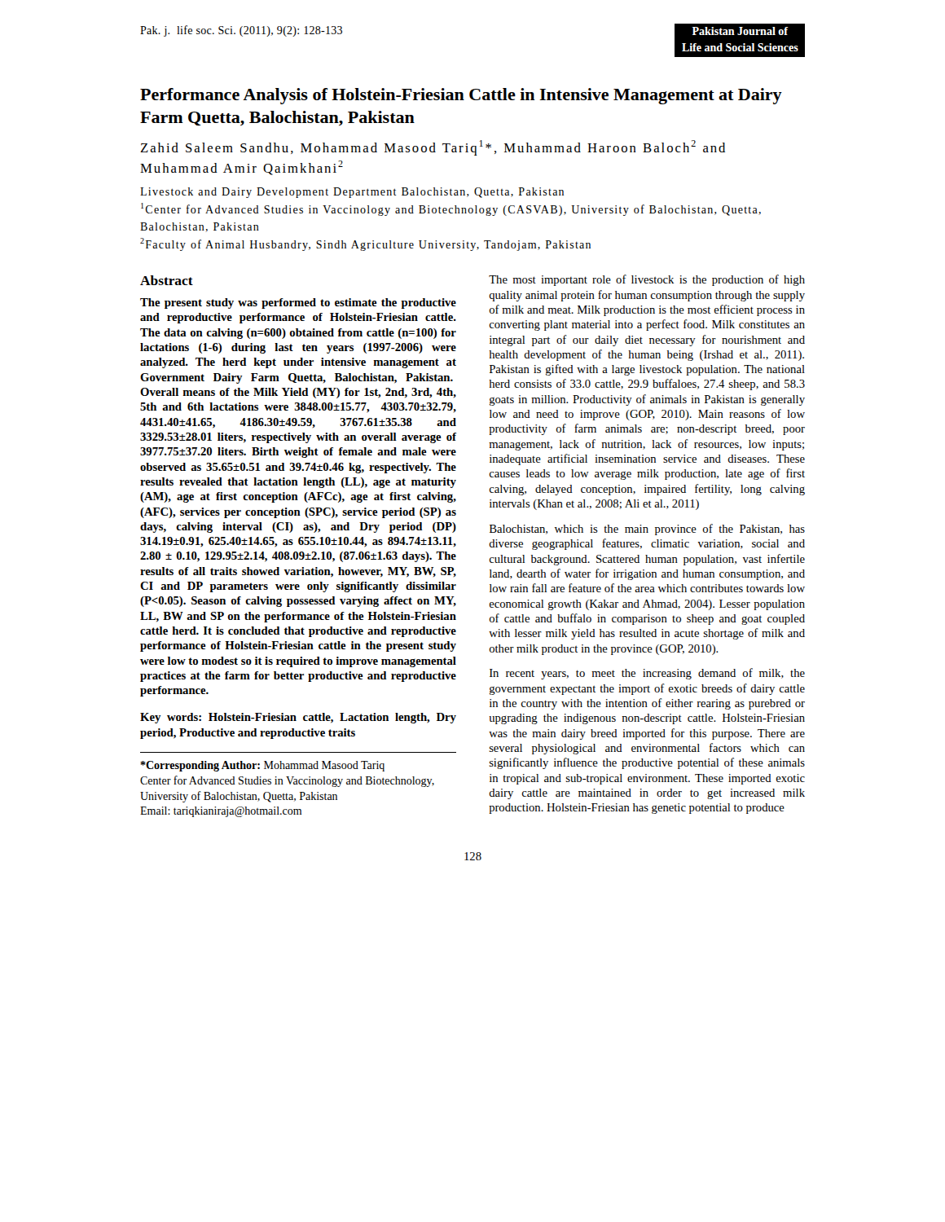Pak. j. life soc. Sci. (2011), 9(2): 128-133
Pakistan Journal of Life and Social Sciences
Performance Analysis of Holstein-Friesian Cattle in Intensive Management at Dairy Farm Quetta, Balochistan, Pakistan
Zahid Saleem Sandhu, Mohammad Masood Tariq1*, Muhammad Haroon Baloch2 and Muhammad Amir Qaimkhani2
Livestock and Dairy Development Department Balochistan, Quetta, Pakistan
1Center for Advanced Studies in Vaccinology and Biotechnology (CASVAB), University of Balochistan, Quetta, Balochistan, Pakistan
2Faculty of Animal Husbandry, Sindh Agriculture University, Tandojam, Pakistan
Abstract
The present study was performed to estimate the productive and reproductive performance of Holstein-Friesian cattle. The data on calving (n=600) obtained from cattle (n=100) for lactations (1-6) during last ten years (1997-2006) were analyzed. The herd kept under intensive management at Government Dairy Farm Quetta, Balochistan, Pakistan. Overall means of the Milk Yield (MY) for 1st, 2nd, 3rd, 4th, 5th and 6th lactations were 3848.00±15.77, 4303.70±32.79, 4431.40±41.65, 4186.30±49.59, 3767.61±35.38 and 3329.53±28.01 liters, respectively with an overall average of 3977.75±37.20 liters. Birth weight of female and male were observed as 35.65±0.51 and 39.74±0.46 kg, respectively. The results revealed that lactation length (LL), age at maturity (AM), age at first conception (AFCc), age at first calving, (AFC), services per conception (SPC), service period (SP) as days, calving interval (CI) as), and Dry period (DP) 314.19±0.91, 625.40±14.65, as 655.10±10.44, as 894.74±13.11, 2.80 ± 0.10, 129.95±2.14, 408.09±2.10, (87.06±1.63 days). The results of all traits showed variation, however, MY, BW, SP, CI and DP parameters were only significantly dissimilar (P<0.05). Season of calving possessed varying affect on MY, LL, BW and SP on the performance of the Holstein-Friesian cattle herd. It is concluded that productive and reproductive performance of Holstein-Friesian cattle in the present study were low to modest so it is required to improve managemental practices at the farm for better productive and reproductive performance.
Key words: Holstein-Friesian cattle, Lactation length, Dry period, Productive and reproductive traits
*Corresponding Author: Mohammad Masood Tariq
Center for Advanced Studies in Vaccinology and Biotechnology, University of Balochistan, Quetta, Pakistan
Email: tariqkianiraja@hotmail.com
The most important role of livestock is the production of high quality animal protein for human consumption through the supply of milk and meat. Milk production is the most efficient process in converting plant material into a perfect food. Milk constitutes an integral part of our daily diet necessary for nourishment and health development of the human being (Irshad et al., 2011). Pakistan is gifted with a large livestock population. The national herd consists of 33.0 cattle, 29.9 buffaloes, 27.4 sheep, and 58.3 goats in million. Productivity of animals in Pakistan is generally low and need to improve (GOP, 2010). Main reasons of low productivity of farm animals are; non-descript breed, poor management, lack of nutrition, lack of resources, low inputs; inadequate artificial insemination service and diseases. These causes leads to low average milk production, late age of first calving, delayed conception, impaired fertility, long calving intervals (Khan et al., 2008; Ali et al., 2011)
Balochistan, which is the main province of the Pakistan, has diverse geographical features, climatic variation, social and cultural background. Scattered human population, vast infertile land, dearth of water for irrigation and human consumption, and low rain fall are feature of the area which contributes towards low economical growth (Kakar and Ahmad, 2004). Lesser population of cattle and buffalo in comparison to sheep and goat coupled with lesser milk yield has resulted in acute shortage of milk and other milk product in the province (GOP, 2010).
In recent years, to meet the increasing demand of milk, the government expectant the import of exotic breeds of dairy cattle in the country with the intention of either rearing as purebred or upgrading the indigenous non-descript cattle. Holstein-Friesian was the main dairy breed imported for this purpose. There are several physiological and environmental factors which can significantly influence the productive potential of these animals in tropical and sub-tropical environment. These imported exotic dairy cattle are maintained in order to get increased milk production. Holstein-Friesian has genetic potential to produce
128